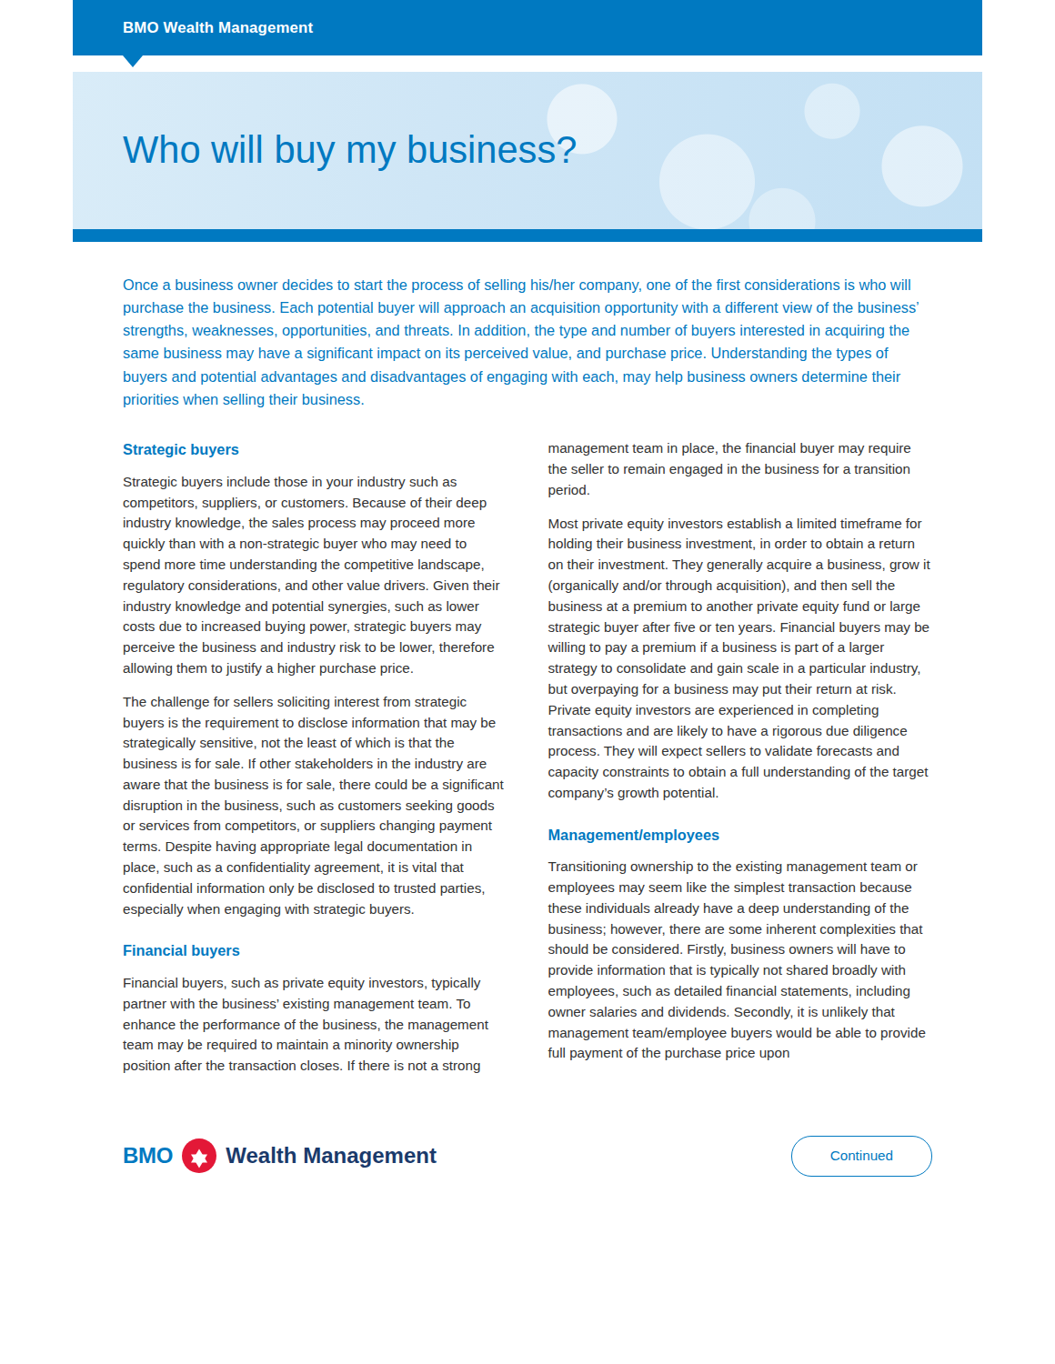BMO Wealth Management
Who will buy my business?
Once a business owner decides to start the process of selling his/her company, one of the first considerations is who will purchase the business. Each potential buyer will approach an acquisition opportunity with a different view of the business’ strengths, weaknesses, opportunities, and threats. In addition, the type and number of buyers interested in acquiring the same business may have a significant impact on its perceived value, and purchase price. Understanding the types of buyers and potential advantages and disadvantages of engaging with each, may help business owners determine their priorities when selling their business.
Strategic buyers
Strategic buyers include those in your industry such as competitors, suppliers, or customers. Because of their deep industry knowledge, the sales process may proceed more quickly than with a non-strategic buyer who may need to spend more time understanding the competitive landscape, regulatory considerations, and other value drivers. Given their industry knowledge and potential synergies, such as lower costs due to increased buying power, strategic buyers may perceive the business and industry risk to be lower, therefore allowing them to justify a higher purchase price.
The challenge for sellers soliciting interest from strategic buyers is the requirement to disclose information that may be strategically sensitive, not the least of which is that the business is for sale. If other stakeholders in the industry are aware that the business is for sale, there could be a significant disruption in the business, such as customers seeking goods or services from competitors, or suppliers changing payment terms. Despite having appropriate legal documentation in place, such as a confidentiality agreement, it is vital that confidential information only be disclosed to trusted parties, especially when engaging with strategic buyers.
Financial buyers
Financial buyers, such as private equity investors, typically partner with the business’ existing management team. To enhance the performance of the business, the management team may be required to maintain a minority ownership position after the transaction closes. If there is not a strong management team in place, the financial buyer may require the seller to remain engaged in the business for a transition period.
Most private equity investors establish a limited timeframe for holding their business investment, in order to obtain a return on their investment. They generally acquire a business, grow it (organically and/or through acquisition), and then sell the business at a premium to another private equity fund or large strategic buyer after five or ten years. Financial buyers may be willing to pay a premium if a business is part of a larger strategy to consolidate and gain scale in a particular industry, but overpaying for a business may put their return at risk. Private equity investors are experienced in completing transactions and are likely to have a rigorous due diligence process. They will expect sellers to validate forecasts and capacity constraints to obtain a full understanding of the target company’s growth potential.
Management/employees
Transitioning ownership to the existing management team or employees may seem like the simplest transaction because these individuals already have a deep understanding of the business; however, there are some inherent complexities that should be considered. Firstly, business owners will have to provide information that is typically not shared broadly with employees, such as detailed financial statements, including owner salaries and dividends. Secondly, it is unlikely that management team/employee buyers would be able to provide full payment of the purchase price upon
BMO Wealth Management
Continued